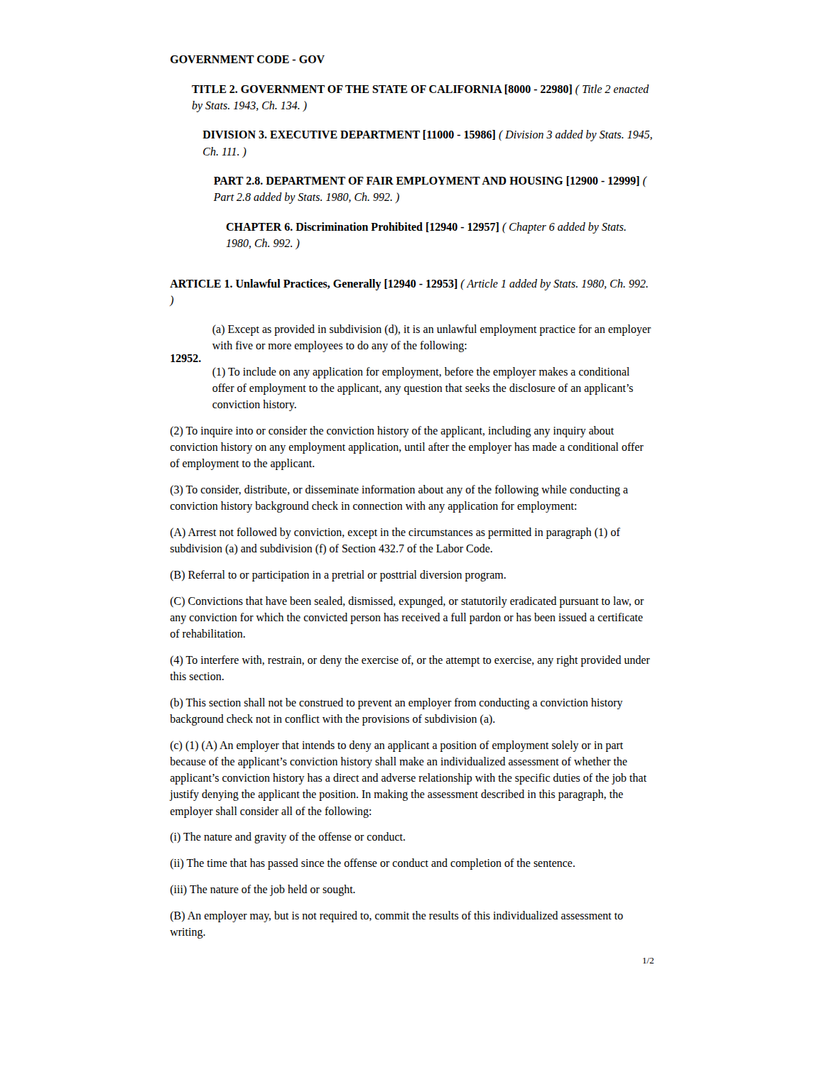GOVERNMENT CODE - GOV
TITLE 2. GOVERNMENT OF THE STATE OF CALIFORNIA [8000 - 22980] ( Title 2 enacted by Stats. 1943, Ch. 134. )
DIVISION 3. EXECUTIVE DEPARTMENT [11000 - 15986] ( Division 3 added by Stats. 1945, Ch. 111. )
PART 2.8. DEPARTMENT OF FAIR EMPLOYMENT AND HOUSING [12900 - 12999] ( Part 2.8 added by Stats. 1980, Ch. 992. )
CHAPTER 6. Discrimination Prohibited [12940 - 12957] ( Chapter 6 added by Stats. 1980, Ch. 992. )
ARTICLE 1. Unlawful Practices, Generally [12940 - 12953] ( Article 1 added by Stats. 1980, Ch. 992. )
12952.
(a) Except as provided in subdivision (d), it is an unlawful employment practice for an employer with five or more employees to do any of the following:
(1) To include on any application for employment, before the employer makes a conditional offer of employment to the applicant, any question that seeks the disclosure of an applicant’s conviction history.
(2) To inquire into or consider the conviction history of the applicant, including any inquiry about conviction history on any employment application, until after the employer has made a conditional offer of employment to the applicant.
(3) To consider, distribute, or disseminate information about any of the following while conducting a conviction history background check in connection with any application for employment:
(A) Arrest not followed by conviction, except in the circumstances as permitted in paragraph (1) of subdivision (a) and subdivision (f) of Section 432.7 of the Labor Code.
(B) Referral to or participation in a pretrial or posttrial diversion program.
(C) Convictions that have been sealed, dismissed, expunged, or statutorily eradicated pursuant to law, or any conviction for which the convicted person has received a full pardon or has been issued a certificate of rehabilitation.
(4) To interfere with, restrain, or deny the exercise of, or the attempt to exercise, any right provided under this section.
(b) This section shall not be construed to prevent an employer from conducting a conviction history background check not in conflict with the provisions of subdivision (a).
(c) (1) (A) An employer that intends to deny an applicant a position of employment solely or in part because of the applicant’s conviction history shall make an individualized assessment of whether the applicant’s conviction history has a direct and adverse relationship with the specific duties of the job that justify denying the applicant the position. In making the assessment described in this paragraph, the employer shall consider all of the following:
(i) The nature and gravity of the offense or conduct.
(ii) The time that has passed since the offense or conduct and completion of the sentence.
(iii) The nature of the job held or sought.
(B) An employer may, but is not required to, commit the results of this individualized assessment to writing.
1/2